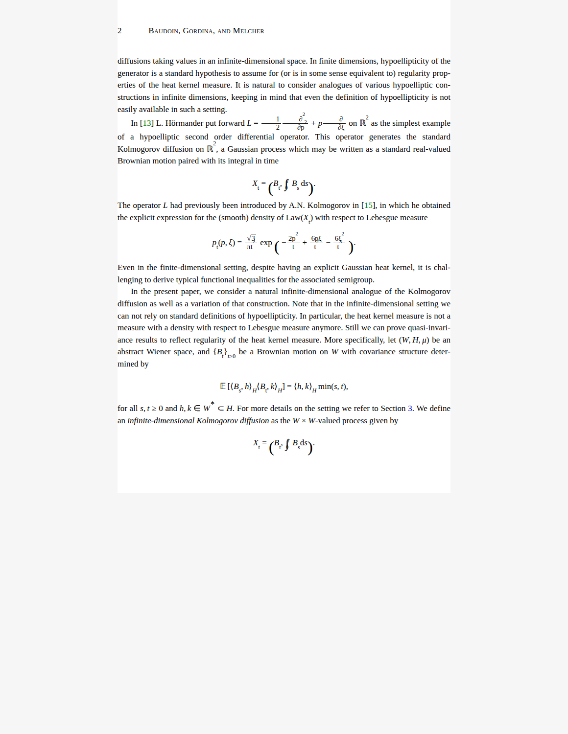2 Baudoin, Gordina, and Melcher
diffusions taking values in an infinite-dimensional space. In finite dimensions, hypoellipticity of the generator is a standard hypothesis to assume for (or is in some sense equivalent to) regularity properties of the heat kernel measure. It is natural to consider analogues of various hypoelliptic constructions in infinite dimensions, keeping in mind that even the definition of hypoellipticity is not easily available in such a setting.
In [13] L. Hörmander put forward L = 12∂2∂p2 + p∂∂ξ on ℝ2 as the simplest example of a hypoelliptic second order differential operator. This operator generates the standard Kolmogorov diffusion on ℝ2, a Gaussian process which may be written as a standard real-valued Brownian motion paired with its integral in time
Xt = (Bt, ∫t 0 Bs ds).
The operator L had previously been introduced by A.N. Kolmogorov in [15], in which he obtained the explicit expression for the (smooth) density of Law(Xt) with respect to Lebesgue measure
pt(p, ξ) = 3 πt2 exp ( −2p2 t + 6pξ t2 − 6ξ2 t3 ).
Even in the finite-dimensional setting, despite having an explicit Gaussian heat kernel, it is challenging to derive typical functional inequalities for the associated semigroup.
In the present paper, we consider a natural infinite-dimensional analogue of the Kolmogorov diffusion as well as a variation of that construction. Note that in the infinite-dimensional setting we can not rely on standard definitions of hypoellipticity. In particular, the heat kernel measure is not a measure with a density with respect to Lebesgue measure anymore. Still we can prove quasi-invariance results to reflect regularity of the heat kernel measure. More specifically, let (W, H, μ) be an abstract Wiener space, and {Bt}t≥0 be a Brownian motion on W with covariance structure determined by
𝔼 [⟨Bs, h⟩H⟨Bt, k⟩H] = ⟨h, k⟩H min(s, t),
for all s, t ≥ 0 and h, k ∈ W∗ ⊂ H. For more details on the setting we refer to Section 3. We define an infinite-dimensional Kolmogorov diffusion as the W × W-valued process given by
Xt = (Bt, ∫t 0 Bs ds).